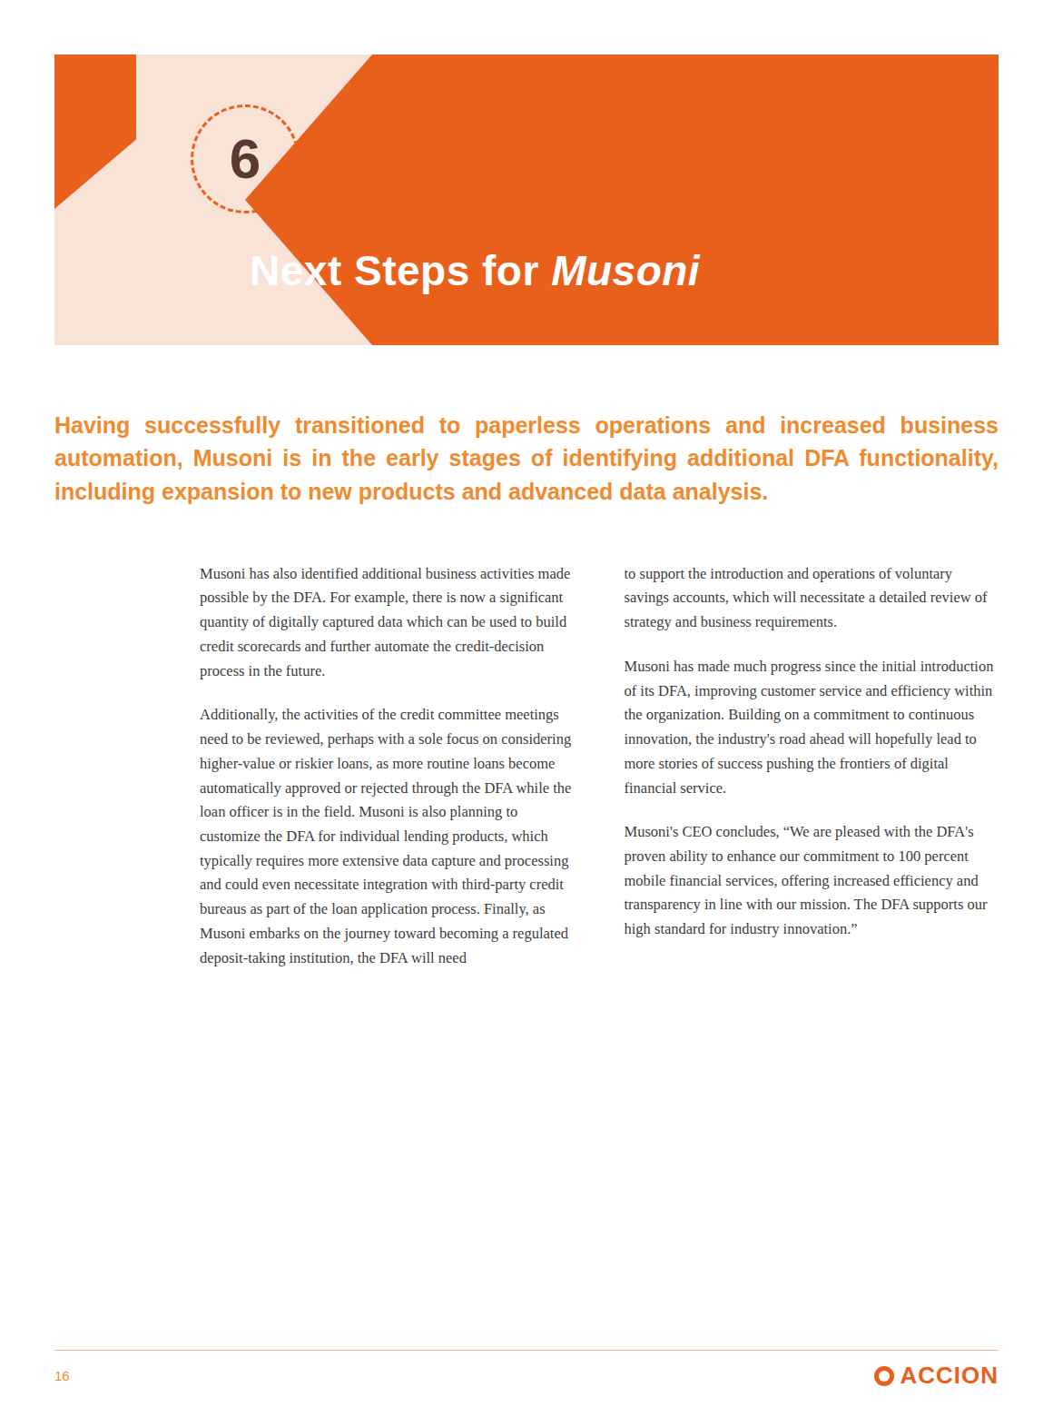6
Next Steps for Musoni
Having successfully transitioned to paperless operations and increased business automation, Musoni is in the early stages of identifying additional DFA functionality, including expansion to new products and advanced data analysis.
Musoni has also identified additional business activities made possible by the DFA. For example, there is now a significant quantity of digitally captured data which can be used to build credit scorecards and further automate the credit-decision process in the future.
Additionally, the activities of the credit committee meetings need to be reviewed, perhaps with a sole focus on considering higher-value or riskier loans, as more routine loans become automatically approved or rejected through the DFA while the loan officer is in the field. Musoni is also planning to customize the DFA for individual lending products, which typically requires more extensive data capture and processing and could even necessitate integration with third-party credit bureaus as part of the loan application process. Finally, as Musoni embarks on the journey toward becoming a regulated deposit-taking institution, the DFA will need
to support the introduction and operations of voluntary savings accounts, which will necessitate a detailed review of strategy and business requirements.
Musoni has made much progress since the initial introduction of its DFA, improving customer service and efficiency within the organization. Building on a commitment to continuous innovation, the industry's road ahead will hopefully lead to more stories of success pushing the frontiers of digital financial service.
Musoni's CEO concludes, “We are pleased with the DFA's proven ability to enhance our commitment to 100 percent mobile financial services, offering increased efficiency and transparency in line with our mission. The DFA supports our high standard for industry innovation.”
16
ACCION